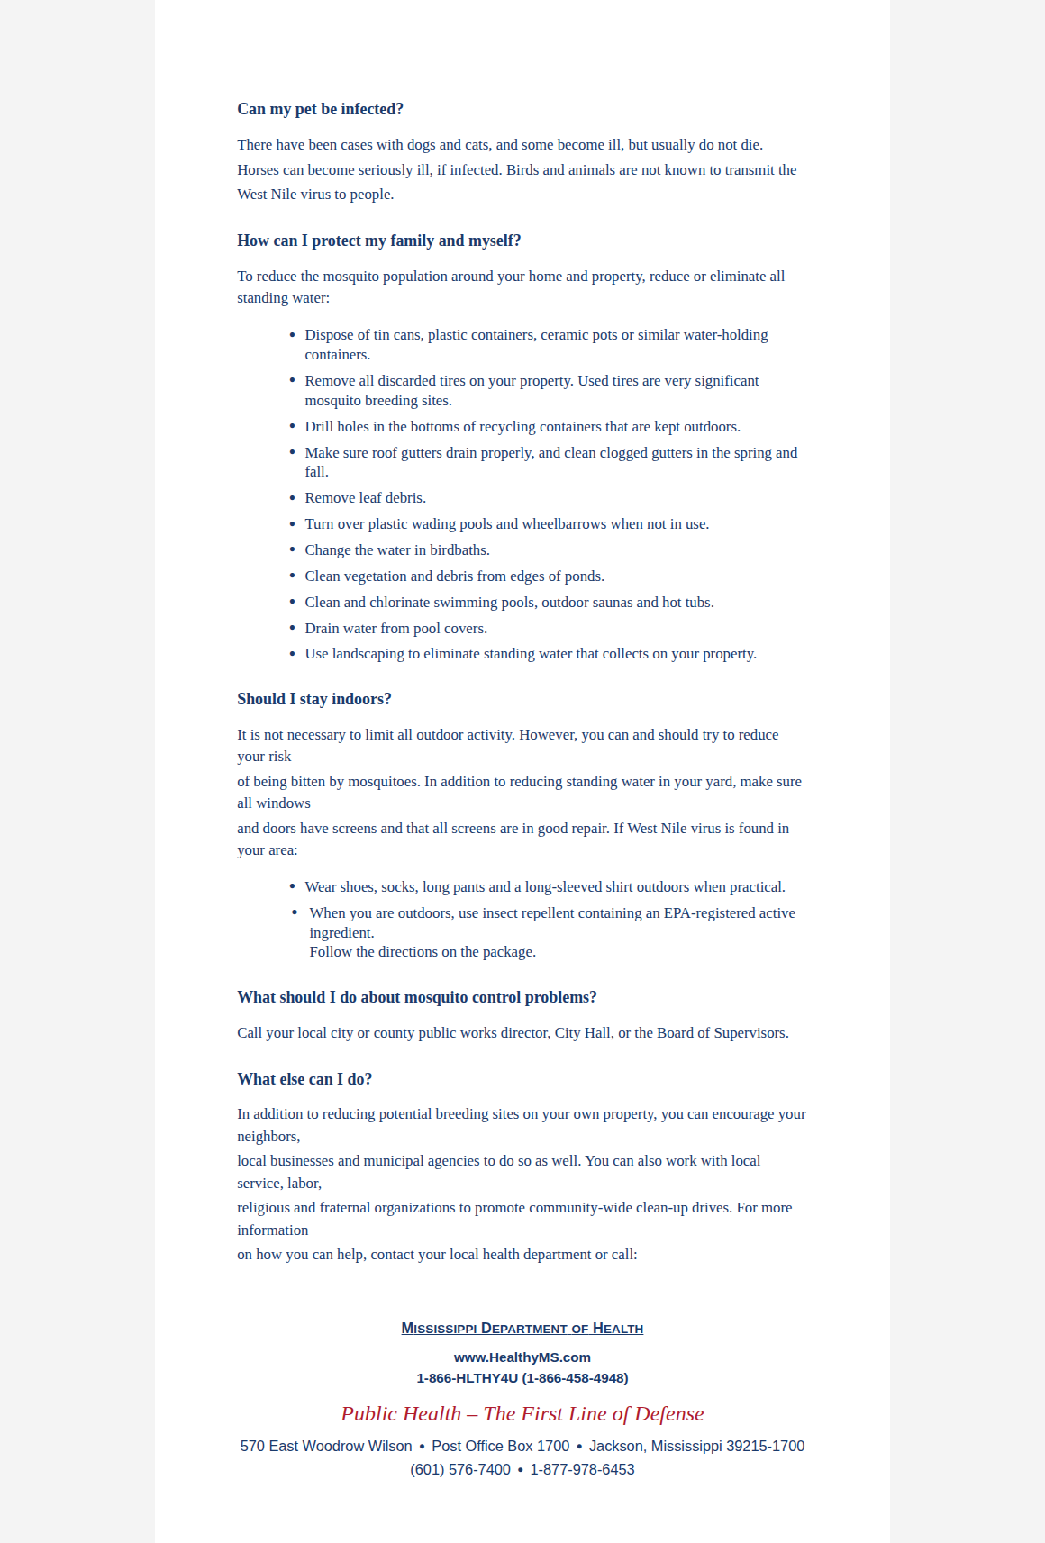Can my pet be infected?
There have been cases with dogs and cats, and some become ill, but usually do not die.
Horses can become seriously ill, if infected. Birds and animals are not known to transmit the
West Nile virus to people.
How can I protect my family and myself?
To reduce the mosquito population around your home and property, reduce or eliminate all standing water:
Dispose of tin cans, plastic containers, ceramic pots or similar water-holding containers.
Remove all discarded tires on your property. Used tires are very significant mosquito breeding sites.
Drill holes in the bottoms of recycling containers that are kept outdoors.
Make sure roof gutters drain properly, and clean clogged gutters in the spring and fall.
Remove leaf debris.
Turn over plastic wading pools and wheelbarrows when not in use.
Change the water in birdbaths.
Clean vegetation and debris from edges of ponds.
Clean and chlorinate swimming pools, outdoor saunas and hot tubs.
Drain water from pool covers.
Use landscaping to eliminate standing water that collects on your property.
Should I stay indoors?
It is not necessary to limit all outdoor activity. However, you can and should try to reduce your risk
of being bitten by mosquitoes. In addition to reducing standing water in your yard, make sure all windows
and doors have screens and that all screens are in good repair. If West Nile virus is found in your area:
Wear shoes, socks, long pants and a long-sleeved shirt outdoors when practical.
When you are outdoors, use insect repellent containing an EPA-registered active ingredient.
Follow the directions on the package.
What should I do about mosquito control problems?
Call your local city or county public works director, City Hall, or the Board of Supervisors.
What else can I do?
In addition to reducing potential breeding sites on your own property, you can encourage your neighbors,
local businesses and municipal agencies to do so as well. You can also work with local service, labor,
religious and fraternal organizations to promote community-wide clean-up drives. For more information
on how you can help, contact your local health department or call:
MISSISSIPPI DEPARTMENT OF HEALTH
www.HealthyMS.com
1-866-HLTHY4U (1-866-458-4948)
Public Health – The First Line of Defense
570 East Woodrow Wilson ● Post Office Box 1700 ● Jackson, Mississippi 39215-1700
(601) 576-7400 ● 1-877-978-6453